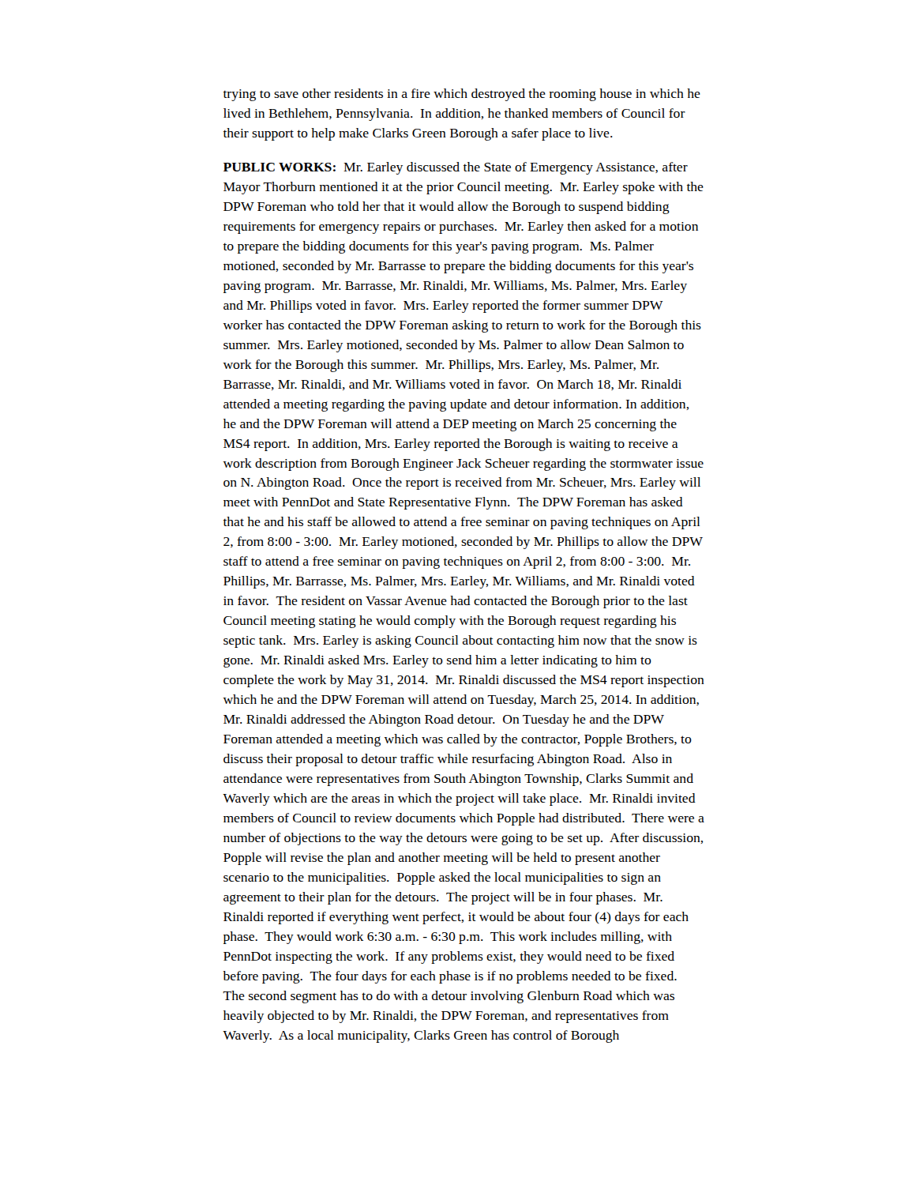trying to save other residents in a fire which destroyed the rooming house in which he lived in Bethlehem, Pennsylvania. In addition, he thanked members of Council for their support to help make Clarks Green Borough a safer place to live.
PUBLIC WORKS: Mr. Earley discussed the State of Emergency Assistance, after Mayor Thorburn mentioned it at the prior Council meeting. Mr. Earley spoke with the DPW Foreman who told her that it would allow the Borough to suspend bidding requirements for emergency repairs or purchases. Mr. Earley then asked for a motion to prepare the bidding documents for this year's paving program. Ms. Palmer motioned, seconded by Mr. Barrasse to prepare the bidding documents for this year's paving program. Mr. Barrasse, Mr. Rinaldi, Mr. Williams, Ms. Palmer, Mrs. Earley and Mr. Phillips voted in favor. Mrs. Earley reported the former summer DPW worker has contacted the DPW Foreman asking to return to work for the Borough this summer. Mrs. Earley motioned, seconded by Ms. Palmer to allow Dean Salmon to work for the Borough this summer. Mr. Phillips, Mrs. Earley, Ms. Palmer, Mr. Barrasse, Mr. Rinaldi, and Mr. Williams voted in favor. On March 18, Mr. Rinaldi attended a meeting regarding the paving update and detour information. In addition, he and the DPW Foreman will attend a DEP meeting on March 25 concerning the MS4 report. In addition, Mrs. Earley reported the Borough is waiting to receive a work description from Borough Engineer Jack Scheuer regarding the stormwater issue on N. Abington Road. Once the report is received from Mr. Scheuer, Mrs. Earley will meet with PennDot and State Representative Flynn. The DPW Foreman has asked that he and his staff be allowed to attend a free seminar on paving techniques on April 2, from 8:00 - 3:00. Mr. Earley motioned, seconded by Mr. Phillips to allow the DPW staff to attend a free seminar on paving techniques on April 2, from 8:00 - 3:00. Mr. Phillips, Mr. Barrasse, Ms. Palmer, Mrs. Earley, Mr. Williams, and Mr. Rinaldi voted in favor. The resident on Vassar Avenue had contacted the Borough prior to the last Council meeting stating he would comply with the Borough request regarding his septic tank. Mrs. Earley is asking Council about contacting him now that the snow is gone. Mr. Rinaldi asked Mrs. Earley to send him a letter indicating to him to complete the work by May 31, 2014. Mr. Rinaldi discussed the MS4 report inspection which he and the DPW Foreman will attend on Tuesday, March 25, 2014. In addition, Mr. Rinaldi addressed the Abington Road detour. On Tuesday he and the DPW Foreman attended a meeting which was called by the contractor, Popple Brothers, to discuss their proposal to detour traffic while resurfacing Abington Road. Also in attendance were representatives from South Abington Township, Clarks Summit and Waverly which are the areas in which the project will take place. Mr. Rinaldi invited members of Council to review documents which Popple had distributed. There were a number of objections to the way the detours were going to be set up. After discussion, Popple will revise the plan and another meeting will be held to present another scenario to the municipalities. Popple asked the local municipalities to sign an agreement to their plan for the detours. The project will be in four phases. Mr. Rinaldi reported if everything went perfect, it would be about four (4) days for each phase. They would work 6:30 a.m. - 6:30 p.m. This work includes milling, with PennDot inspecting the work. If any problems exist, they would need to be fixed before paving. The four days for each phase is if no problems needed to be fixed. The second segment has to do with a detour involving Glenburn Road which was heavily objected to by Mr. Rinaldi, the DPW Foreman, and representatives from Waverly. As a local municipality, Clarks Green has control of Borough